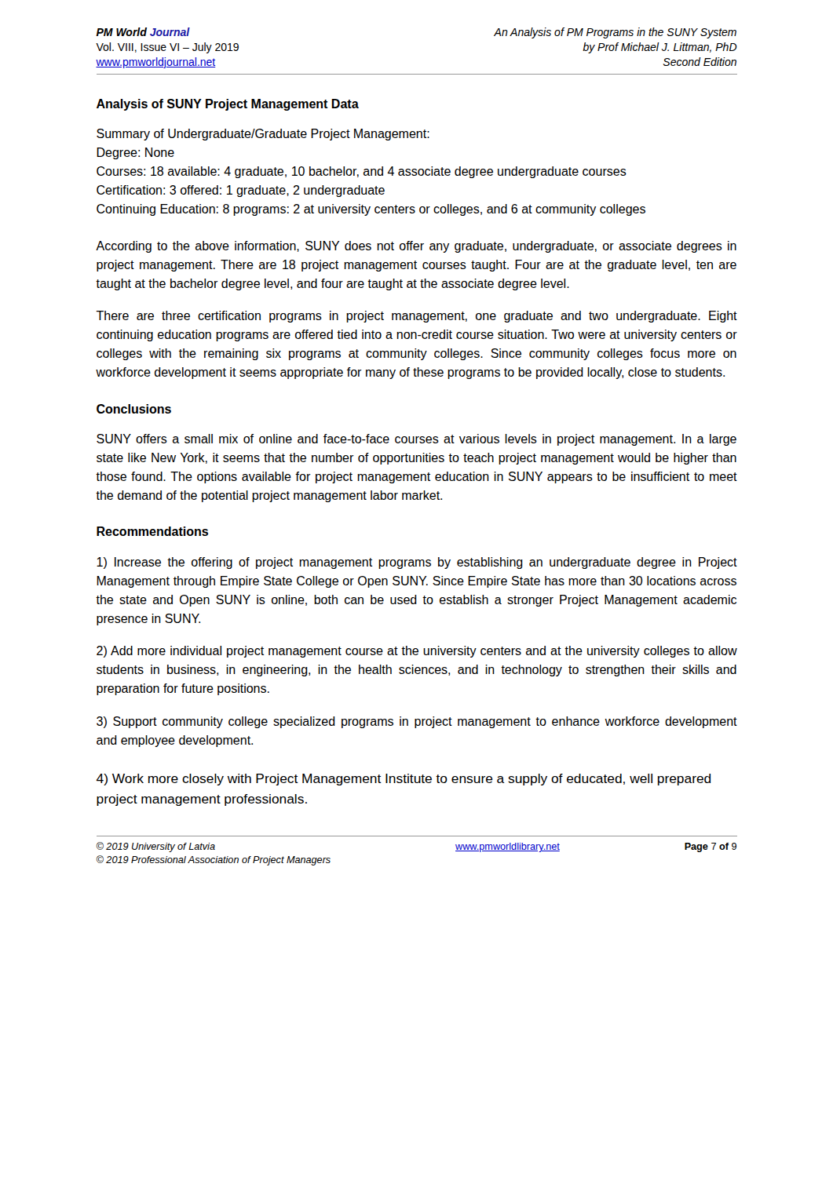PM World Journal
Vol. VIII, Issue VI – July 2019
www.pmworldjournal.net
An Analysis of PM Programs in the SUNY System
by Prof Michael J. Littman, PhD
Second Edition
Analysis of SUNY Project Management Data
Summary of Undergraduate/Graduate Project Management:
Degree: None
Courses: 18 available: 4 graduate, 10 bachelor, and 4 associate degree undergraduate courses
Certification: 3 offered: 1 graduate, 2 undergraduate
Continuing Education: 8 programs: 2 at university centers or colleges, and 6 at community colleges
According to the above information, SUNY does not offer any graduate, undergraduate, or associate degrees in project management. There are 18 project management courses taught. Four are at the graduate level, ten are taught at the bachelor degree level, and four are taught at the associate degree level.
There are three certification programs in project management, one graduate and two undergraduate. Eight continuing education programs are offered tied into a non-credit course situation. Two were at university centers or colleges with the remaining six programs at community colleges. Since community colleges focus more on workforce development it seems appropriate for many of these programs to be provided locally, close to students.
Conclusions
SUNY offers a small mix of online and face-to-face courses at various levels in project management. In a large state like New York, it seems that the number of opportunities to teach project management would be higher than those found. The options available for project management education in SUNY appears to be insufficient to meet the demand of the potential project management labor market.
Recommendations
1) Increase the offering of project management programs by establishing an undergraduate degree in Project Management through Empire State College or Open SUNY. Since Empire State has more than 30 locations across the state and Open SUNY is online, both can be used to establish a stronger Project Management academic presence in SUNY.
2) Add more individual project management course at the university centers and at the university colleges to allow students in business, in engineering, in the health sciences, and in technology to strengthen their skills and preparation for future positions.
3) Support community college specialized programs in project management to enhance workforce development and employee development.
4) Work more closely with Project Management Institute to ensure a supply of educated, well prepared project management professionals.
© 2019 University of Latvia
© 2019 Professional Association of Project Managers
www.pmworldlibrary.net
Page 7 of 9